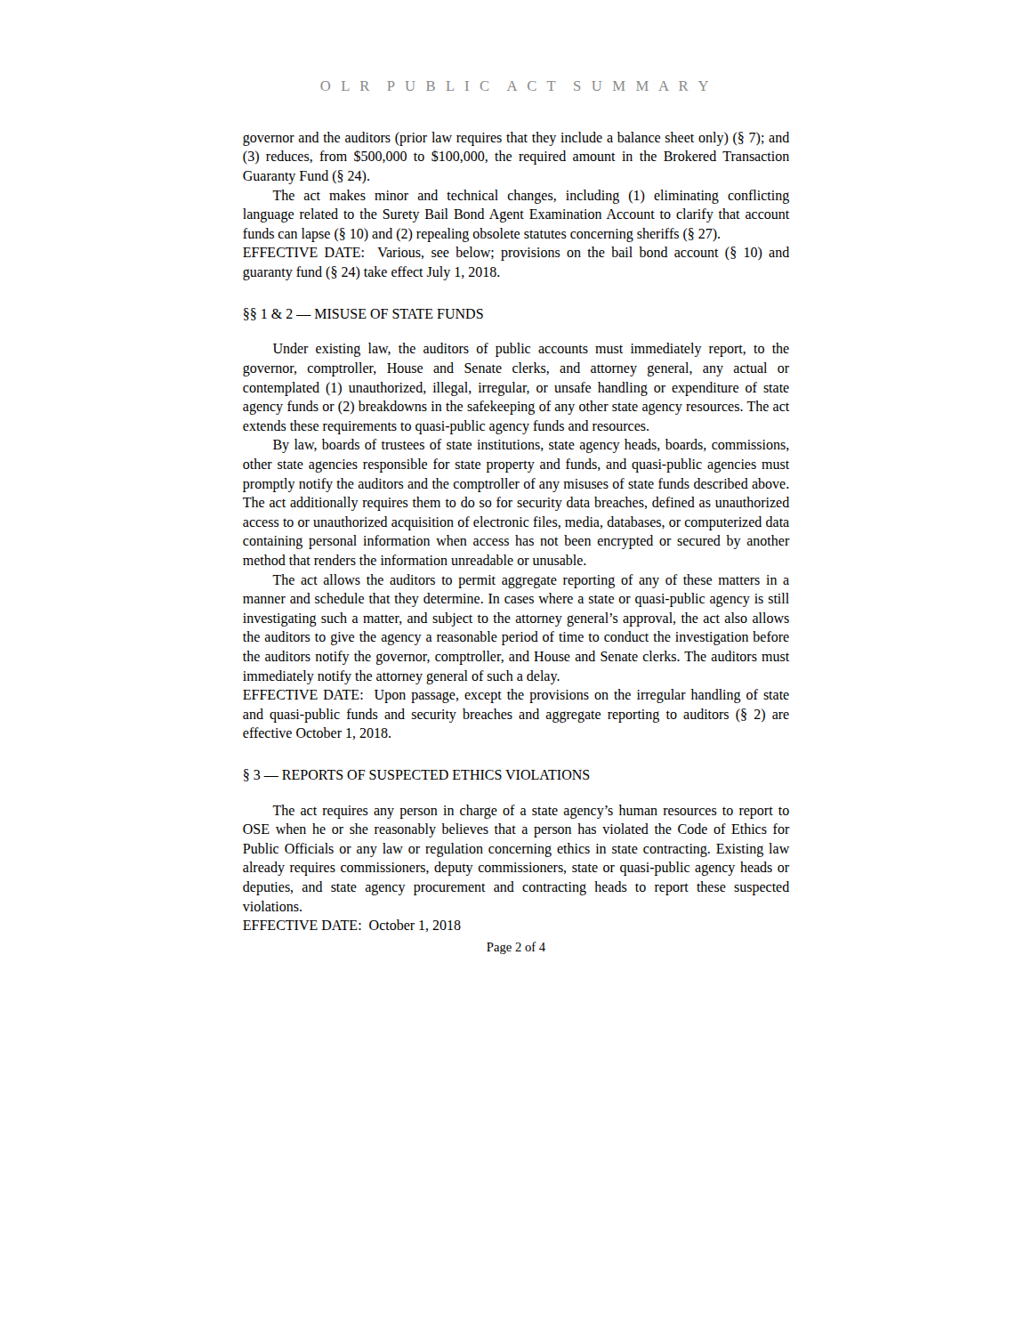O L R P U B L I C A C T S U M M A R Y
governor and the auditors (prior law requires that they include a balance sheet only) (§ 7); and (3) reduces, from $500,000 to $100,000, the required amount in the Brokered Transaction Guaranty Fund (§ 24).
The act makes minor and technical changes, including (1) eliminating conflicting language related to the Surety Bail Bond Agent Examination Account to clarify that account funds can lapse (§ 10) and (2) repealing obsolete statutes concerning sheriffs (§ 27).
EFFECTIVE DATE: Various, see below; provisions on the bail bond account (§ 10) and guaranty fund (§ 24) take effect July 1, 2018.
§§ 1 & 2 — MISUSE OF STATE FUNDS
Under existing law, the auditors of public accounts must immediately report, to the governor, comptroller, House and Senate clerks, and attorney general, any actual or contemplated (1) unauthorized, illegal, irregular, or unsafe handling or expenditure of state agency funds or (2) breakdowns in the safekeeping of any other state agency resources. The act extends these requirements to quasi-public agency funds and resources.
By law, boards of trustees of state institutions, state agency heads, boards, commissions, other state agencies responsible for state property and funds, and quasi-public agencies must promptly notify the auditors and the comptroller of any misuses of state funds described above. The act additionally requires them to do so for security data breaches, defined as unauthorized access to or unauthorized acquisition of electronic files, media, databases, or computerized data containing personal information when access has not been encrypted or secured by another method that renders the information unreadable or unusable.
The act allows the auditors to permit aggregate reporting of any of these matters in a manner and schedule that they determine. In cases where a state or quasi-public agency is still investigating such a matter, and subject to the attorney general’s approval, the act also allows the auditors to give the agency a reasonable period of time to conduct the investigation before the auditors notify the governor, comptroller, and House and Senate clerks. The auditors must immediately notify the attorney general of such a delay.
EFFECTIVE DATE: Upon passage, except the provisions on the irregular handling of state and quasi-public funds and security breaches and aggregate reporting to auditors (§ 2) are effective October 1, 2018.
§ 3 — REPORTS OF SUSPECTED ETHICS VIOLATIONS
The act requires any person in charge of a state agency’s human resources to report to OSE when he or she reasonably believes that a person has violated the Code of Ethics for Public Officials or any law or regulation concerning ethics in state contracting. Existing law already requires commissioners, deputy commissioners, state or quasi-public agency heads or deputies, and state agency procurement and contracting heads to report these suspected violations.
EFFECTIVE DATE: October 1, 2018
Page 2 of 4